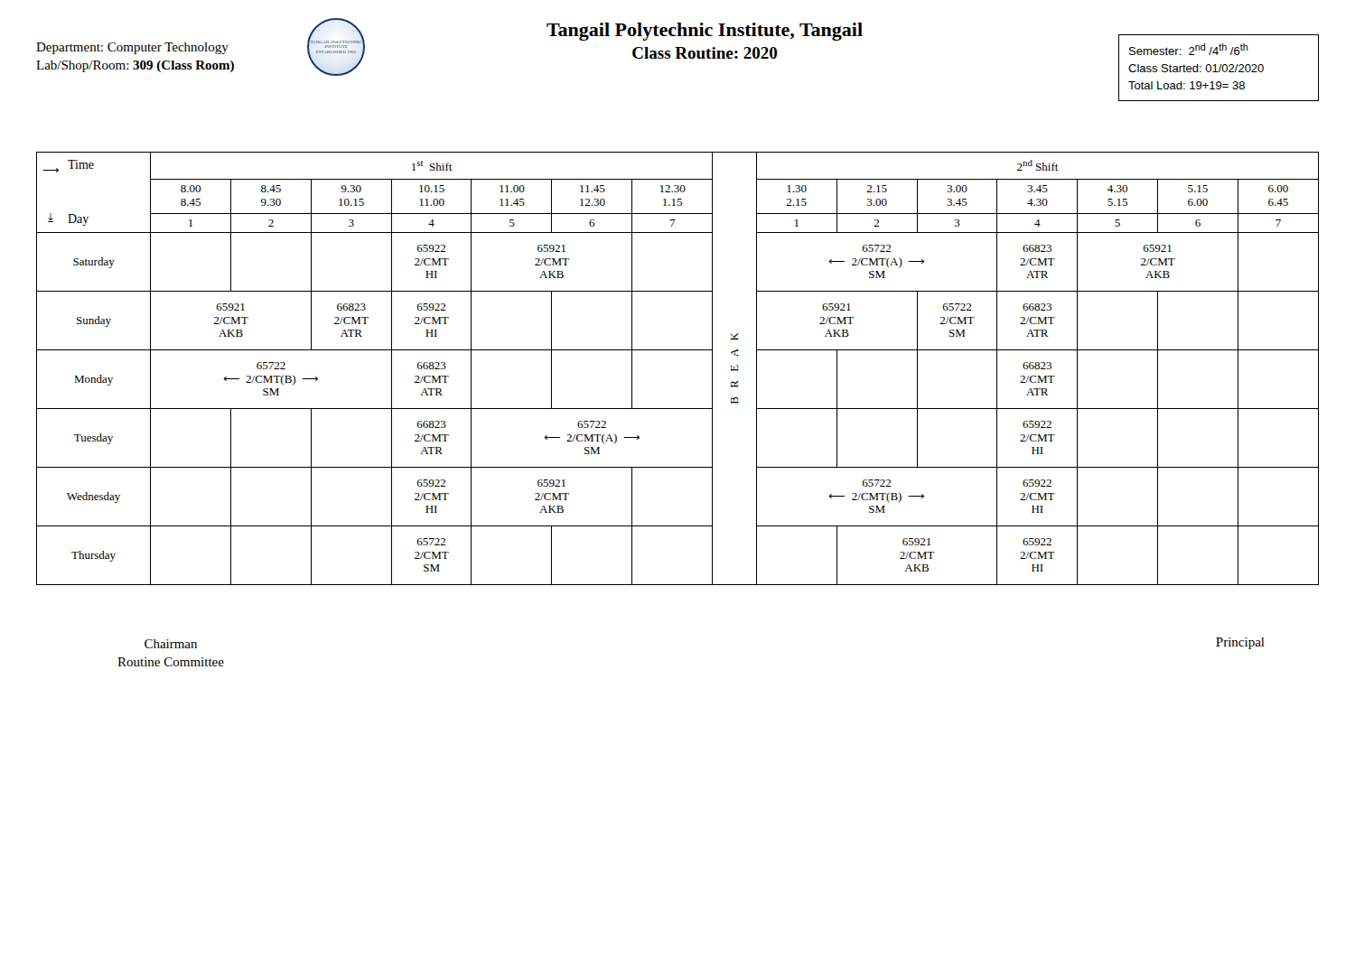TANGAIL POLYTECHNIC INSTITUTE
ESTABLISHED 1962
Tangail Polytechnic Institute, Tangail
Class Routine: 2020
Semester: 2nd /4th /6th
Class Started: 01/02/2020
Total Load: 19+19= 38
Department: Computer Technology
Lab/Shop/Room: 309 (Class Room)
| ⟶ Time ⤓ Day | 1 st Shift | B R E A K | 2 nd Shift |
| 8.00 8.45 | 8.45 9.30 | 9.30 10.15 | 10.15 11.00 | 11.00 11.45 | 11.45 12.30 | 12.30 1.15 | 1.30 2.15 | 2.15 3.00 | 3.00 3.45 | 3.45 4.30 | 4.30 5.15 | 5.15 6.00 | 6.00 6.45 |
| 1 | 2 | 3 | 4 | 5 | 6 | 7 | 1 | 2 | 3 | 4 | 5 | 6 | 7 |
| Saturday | | | | 65922 2/CMT HI | 65921 2/CMT AKB | | 65722 ⟵ 2/CMT(A) ⟶ SM | 66823 2/CMT ATR | 65921 2/CMT AKB | |
| Sunday | 65921 2/CMT AKB | 66823 2/CMT ATR | 65922 2/CMT HI | | | | 65921 2/CMT AKB | 65722 2/CMT SM | 66823 2/CMT ATR | | | |
| Monday | 65722 ⟵ 2/CMT(B) ⟶ SM | 66823 2/CMT ATR | | | | | | | 66823 2/CMT ATR | | | |
| Tuesday | | | | 66823 2/CMT ATR | 65722 ⟵ 2/CMT(A) ⟶ SM | | | | 65922 2/CMT HI | | | |
| Wednesday | | | | 65922 2/CMT HI | 65921 2/CMT AKB | | 65722 ⟵ 2/CMT(B) ⟶ SM | 65922 2/CMT HI | | | |
| Thursday | | | | 65722 2/CMT SM | | | | | 65921 2/CMT AKB | 65922 2/CMT HI | | | |
Chairman
Routine Committee
Principal